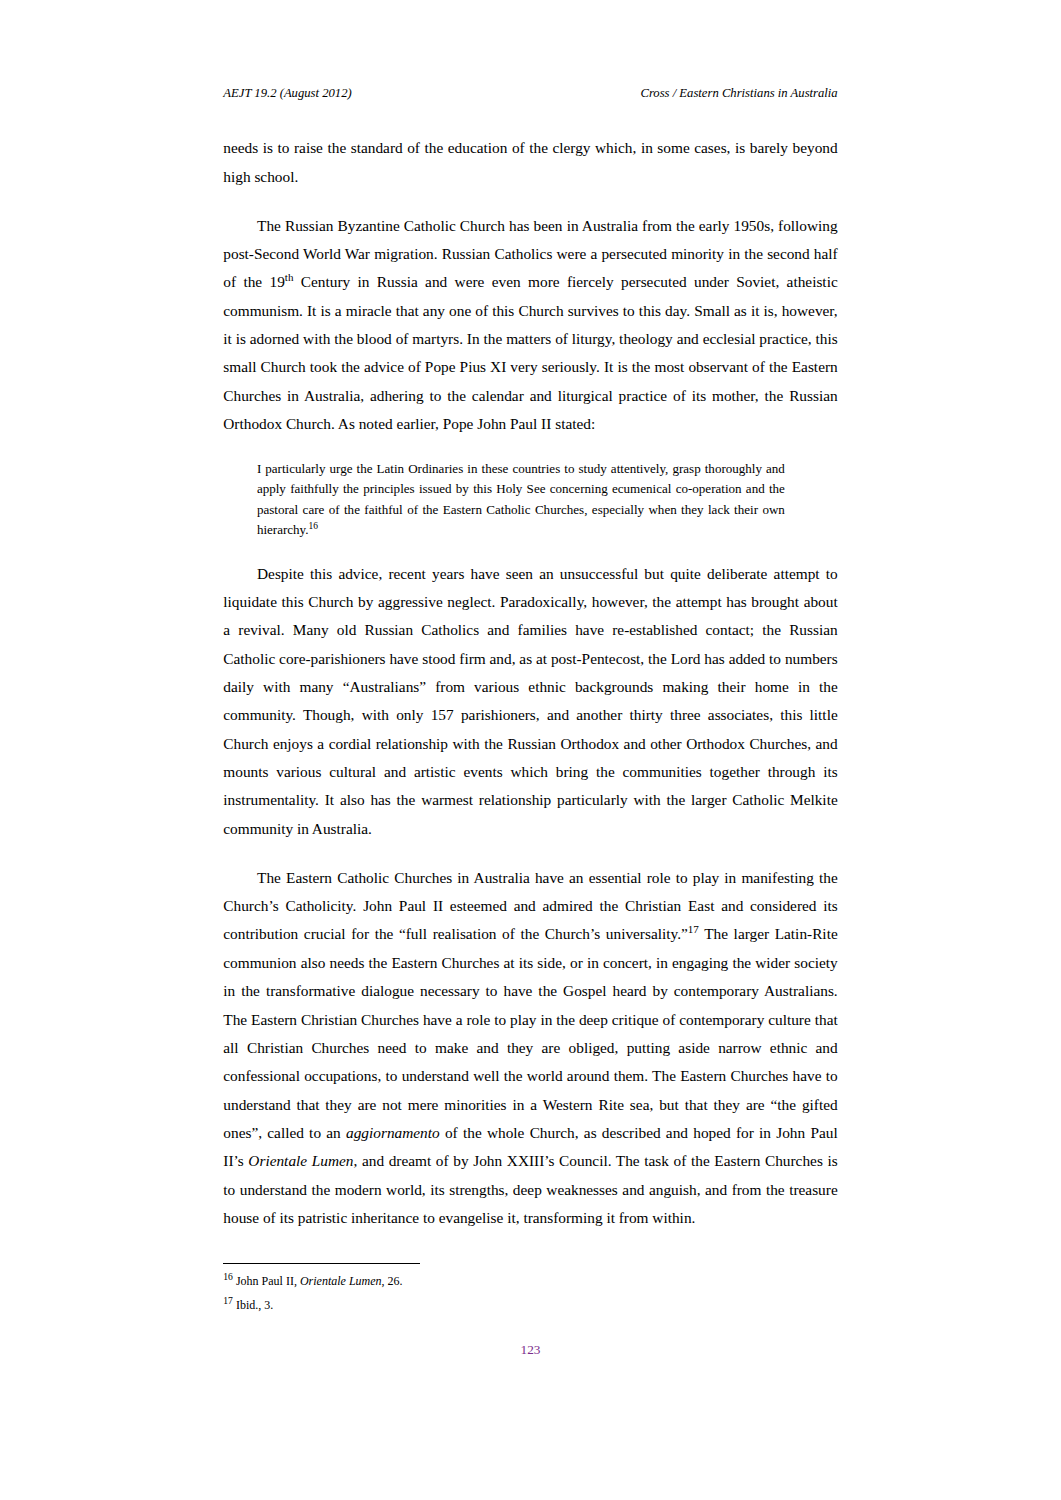AEJT 19.2 (August 2012) Cross / Eastern Christians in Australia
needs is to raise the standard of the education of the clergy which, in some cases, is barely beyond high school.
The Russian Byzantine Catholic Church has been in Australia from the early 1950s, following post-Second World War migration. Russian Catholics were a persecuted minority in the second half of the 19th Century in Russia and were even more fiercely persecuted under Soviet, atheistic communism. It is a miracle that any one of this Church survives to this day. Small as it is, however, it is adorned with the blood of martyrs. In the matters of liturgy, theology and ecclesial practice, this small Church took the advice of Pope Pius XI very seriously. It is the most observant of the Eastern Churches in Australia, adhering to the calendar and liturgical practice of its mother, the Russian Orthodox Church. As noted earlier, Pope John Paul II stated:
I particularly urge the Latin Ordinaries in these countries to study attentively, grasp thoroughly and apply faithfully the principles issued by this Holy See concerning ecumenical co-operation and the pastoral care of the faithful of the Eastern Catholic Churches, especially when they lack their own hierarchy.16
Despite this advice, recent years have seen an unsuccessful but quite deliberate attempt to liquidate this Church by aggressive neglect. Paradoxically, however, the attempt has brought about a revival. Many old Russian Catholics and families have re-established contact; the Russian Catholic core-parishioners have stood firm and, as at post-Pentecost, the Lord has added to numbers daily with many “Australians” from various ethnic backgrounds making their home in the community. Though, with only 157 parishioners, and another thirty three associates, this little Church enjoys a cordial relationship with the Russian Orthodox and other Orthodox Churches, and mounts various cultural and artistic events which bring the communities together through its instrumentality. It also has the warmest relationship particularly with the larger Catholic Melkite community in Australia.
The Eastern Catholic Churches in Australia have an essential role to play in manifesting the Church’s Catholicity. John Paul II esteemed and admired the Christian East and considered its contribution crucial for the “full realisation of the Church’s universality.”17 The larger Latin-Rite communion also needs the Eastern Churches at its side, or in concert, in engaging the wider society in the transformative dialogue necessary to have the Gospel heard by contemporary Australians. The Eastern Christian Churches have a role to play in the deep critique of contemporary culture that all Christian Churches need to make and they are obliged, putting aside narrow ethnic and confessional occupations, to understand well the world around them. The Eastern Churches have to understand that they are not mere minorities in a Western Rite sea, but that they are “the gifted ones”, called to an aggiornamento of the whole Church, as described and hoped for in John Paul II’s Orientale Lumen, and dreamt of by John XXIII’s Council. The task of the Eastern Churches is to understand the modern world, its strengths, deep weaknesses and anguish, and from the treasure house of its patristic inheritance to evangelise it, transforming it from within.
16 John Paul II, Orientale Lumen, 26.
17 Ibid., 3.
123